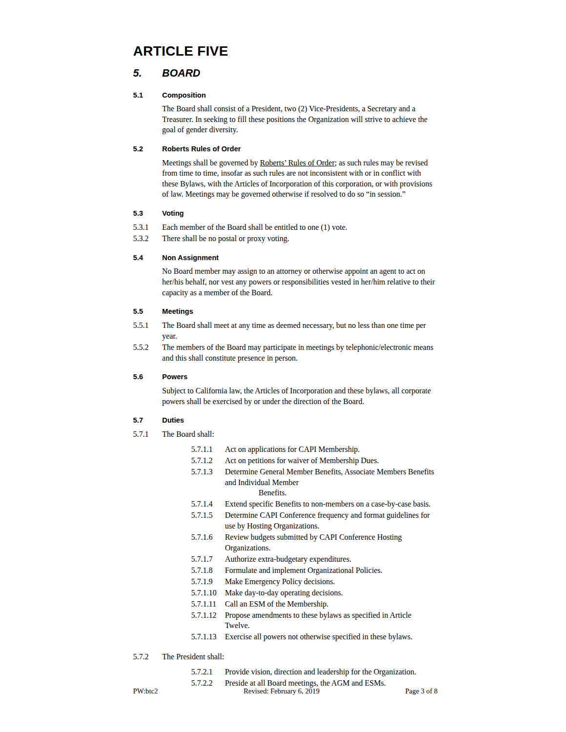ARTICLE FIVE
5. BOARD
5.1 Composition
The Board shall consist of a President, two (2) Vice-Presidents, a Secretary and a Treasurer. In seeking to fill these positions the Organization will strive to achieve the goal of gender diversity.
5.2 Roberts Rules of Order
Meetings shall be governed by Roberts’ Rules of Order; as such rules may be revised from time to time, insofar as such rules are not inconsistent with or in conflict with these Bylaws, with the Articles of Incorporation of this corporation, or with provisions of law. Meetings may be governed otherwise if resolved to do so “in session.”
5.3 Voting
5.3.1 Each member of the Board shall be entitled to one (1) vote.
5.3.2 There shall be no postal or proxy voting.
5.4 Non Assignment
No Board member may assign to an attorney or otherwise appoint an agent to act on her/his behalf, nor vest any powers or responsibilities vested in her/him relative to their capacity as a member of the Board.
5.5 Meetings
5.5.1 The Board shall meet at any time as deemed necessary, but no less than one time per year.
5.5.2 The members of the Board may participate in meetings by telephonic/electronic means and this shall constitute presence in person.
5.6 Powers
Subject to California law, the Articles of Incorporation and these bylaws, all corporate powers shall be exercised by or under the direction of the Board.
5.7 Duties
5.7.1 The Board shall:
5.7.1.1 Act on applications for CAPI Membership.
5.7.1.2 Act on petitions for waiver of Membership Dues.
5.7.1.3 Determine General Member Benefits, Associate Members Benefits and Individual MemberBenefits.
5.7.1.4 Extend specific Benefits to non-members on a case-by-case basis.
5.7.1.5 Determine CAPI Conference frequency and format guidelines for use by Hosting Organizations.
5.7.1.6 Review budgets submitted by CAPI Conference Hosting Organizations.
5.7.1.7 Authorize extra-budgetary expenditures.
5.7.1.8 Formulate and implement Organizational Policies.
5.7.1.9 Make Emergency Policy decisions.
5.7.1.10 Make day-to-day operating decisions.
5.7.1.11 Call an ESM of the Membership.
5.7.1.12 Propose amendments to these bylaws as specified in Article Twelve.
5.7.1.13 Exercise all powers not otherwise specified in these bylaws.
5.7.2 The President shall:
5.7.2.1 Provide vision, direction and leadership for the Organization.
5.7.2.2 Preside at all Board meetings, the AGM and ESMs.
PW:btc2 Revised: February 6, 2019 Page 3 of 8